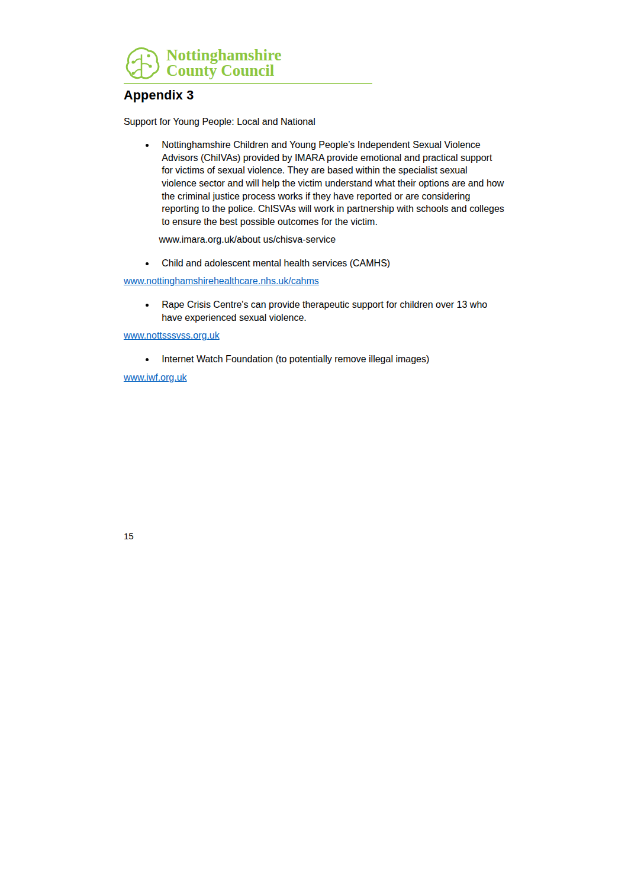Nottinghamshire County Council
Appendix 3
Support for Young People: Local and National
Nottinghamshire Children and Young People’s Independent Sexual Violence Advisors (ChiIVAs) provided by IMARA provide emotional and practical support for victims of sexual violence. They are based within the specialist sexual violence sector and will help the victim understand what their options are and how the criminal justice process works if they have reported or are considering reporting to the police. ChISVAs will work in partnership with schools and colleges to ensure the best possible outcomes for the victim.
www.imara.org.uk/about us/chisva-service
Child and adolescent mental health services (CAMHS)
www.nottinghamshirehealthcare.nhs.uk/cahms
Rape Crisis Centre's can provide therapeutic support for children over 13 who have experienced sexual violence.
www.nottsssvss.org.uk
Internet Watch Foundation (to potentially remove illegal images)
www.iwf.org.uk
15